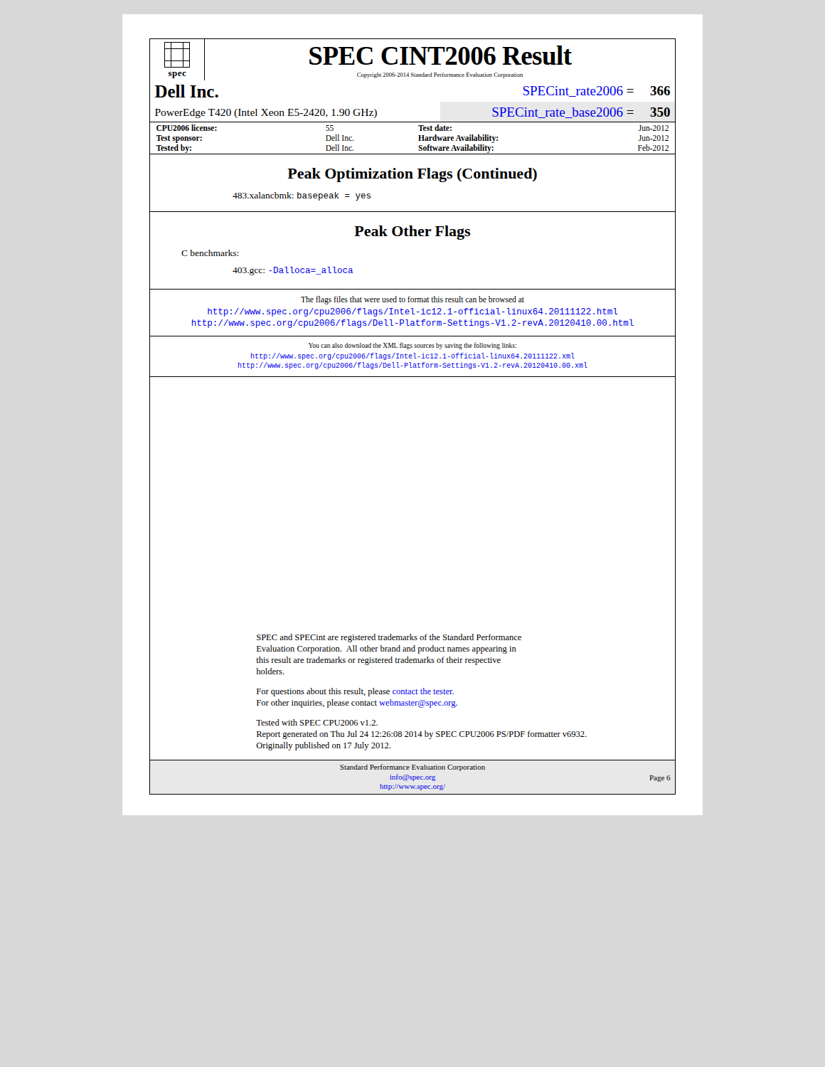| spec | SPEC CINT2006 Result Copyright 2006-2014 Standard Performance Evaluation Corporation |
| Dell Inc. | SPECint_rate2006 = 366 |
| PowerEdge T420 (Intel Xeon E5-2420, 1.90 GHz) | SPECint_rate_base2006 = 350 |
| / CPU2006 license: / 55 / / Test sponsor: / Dell Inc. / / Tested by: / Dell Inc. / | / Test date: / Jun-2012 / / Hardware Availability: / Jun-2012 / / Software Availability: / Feb-2012 / |
Peak Optimization Flags (Continued)
483.xalancbmk: basepeak = yes
Peak Other Flags
C benchmarks:
403.gcc: -Dalloca=_alloca
The flags files that were used to format this result can be browsed at
http://www.spec.org/cpu2006/flags/Intel-ic12.1-official-linux64.20111122.html
http://www.spec.org/cpu2006/flags/Dell-Platform-Settings-V1.2-revA.20120410.00.html
You can also download the XML flags sources by saving the following links:
http://www.spec.org/cpu2006/flags/Intel-ic12.1-official-linux64.20111122.xml
http://www.spec.org/cpu2006/flags/Dell-Platform-Settings-V1.2-revA.20120410.00.xml
SPEC and SPECint are registered trademarks of the Standard Performance
Evaluation Corporation. All other brand and product names appearing in
this result are trademarks or registered trademarks of their respective
holders.
For questions about this result, please contact the tester.
For other inquiries, please contact webmaster@spec.org.
Tested with SPEC CPU2006 v1.2.
Report generated on Thu Jul 24 12:26:08 2014 by SPEC CPU2006 PS/PDF formatter v6932.
Originally published on 17 July 2012.
Standard Performance Evaluation Corporation
info@spec.org
http://www.spec.org/
Page 6